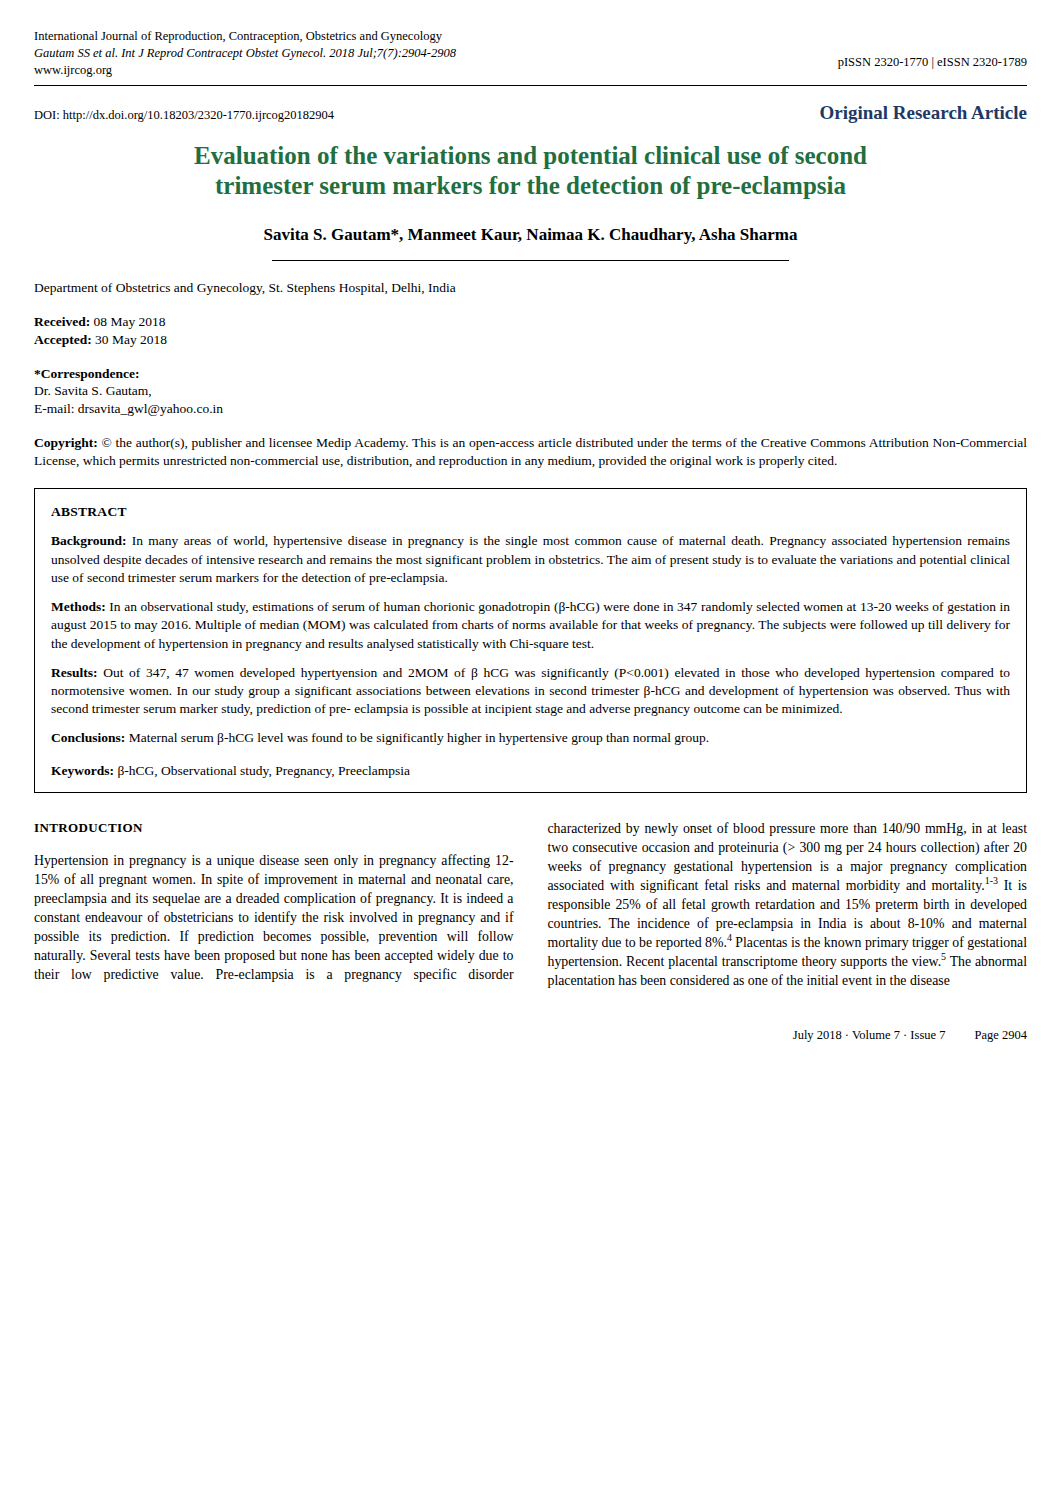International Journal of Reproduction, Contraception, Obstetrics and Gynecology
Gautam SS et al. Int J Reprod Contracept Obstet Gynecol. 2018 Jul;7(7):2904-2908
www.ijrcog.org
pISSN 2320-1770 | eISSN 2320-1789
DOI: http://dx.doi.org/10.18203/2320-1770.ijrcog20182904
Original Research Article
Evaluation of the variations and potential clinical use of second
trimester serum markers for the detection of pre-eclampsia
Savita S. Gautam*, Manmeet Kaur, Naimaa K. Chaudhary, Asha Sharma
Department of Obstetrics and Gynecology, St. Stephens Hospital, Delhi, India
Received: 08 May 2018
Accepted: 30 May 2018
*Correspondence:
Dr. Savita S. Gautam,
E-mail: drsavita_gwl@yahoo.co.in
Copyright: © the author(s), publisher and licensee Medip Academy. This is an open-access article distributed under the terms of the Creative Commons Attribution Non-Commercial License, which permits unrestricted non-commercial use, distribution, and reproduction in any medium, provided the original work is properly cited.
ABSTRACT
Background: In many areas of world, hypertensive disease in pregnancy is the single most common cause of maternal death. Pregnancy associated hypertension remains unsolved despite decades of intensive research and remains the most significant problem in obstetrics. The aim of present study is to evaluate the variations and potential clinical use of second trimester serum markers for the detection of pre-eclampsia.
Methods: In an observational study, estimations of serum of human chorionic gonadotropin (β-hCG) were done in 347 randomly selected women at 13-20 weeks of gestation in august 2015 to may 2016. Multiple of median (MOM) was calculated from charts of norms available for that weeks of pregnancy. The subjects were followed up till delivery for the development of hypertension in pregnancy and results analysed statistically with Chi-square test.
Results: Out of 347, 47 women developed hypertyension and 2MOM of β hCG was significantly (P<0.001) elevated in those who developed hypertension compared to normotensive women. In our study group a significant associations between elevations in second trimester β-hCG and development of hypertension was observed. Thus with second trimester serum marker study, prediction of pre- eclampsia is possible at incipient stage and adverse pregnancy outcome can be minimized.
Conclusions: Maternal serum β-hCG level was found to be significantly higher in hypertensive group than normal group.
Keywords: β-hCG, Observational study, Pregnancy, Preeclampsia
INTRODUCTION
Hypertension in pregnancy is a unique disease seen only in pregnancy affecting 12-15% of all pregnant women. In spite of improvement in maternal and neonatal care, preeclampsia and its sequelae are a dreaded complication of pregnancy. It is indeed a constant endeavour of obstetricians to identify the risk involved in pregnancy and if possible its prediction. If prediction becomes possible, prevention will follow naturally. Several tests have been proposed but none has been accepted widely due to their low predictive value. Pre-eclampsia is a pregnancy specific disorder characterized by newly onset of blood pressure more than 140/90 mmHg, in at least two consecutive occasion and proteinuria (> 300 mg per 24 hours collection) after 20 weeks of pregnancy gestational hypertension is a major pregnancy complication associated with significant fetal risks and maternal morbidity and mortality.1-3 It is responsible 25% of all fetal growth retardation and 15% preterm birth in developed countries. The incidence of pre-eclampsia in India is about 8-10% and maternal mortality due to be reported 8%.4 Placentas is the known primary trigger of gestational hypertension. Recent placental transcriptome theory supports the view.5 The abnormal placentation has been considered as one of the initial event in the disease
July 2018 · Volume 7 · Issue 7 Page 2904